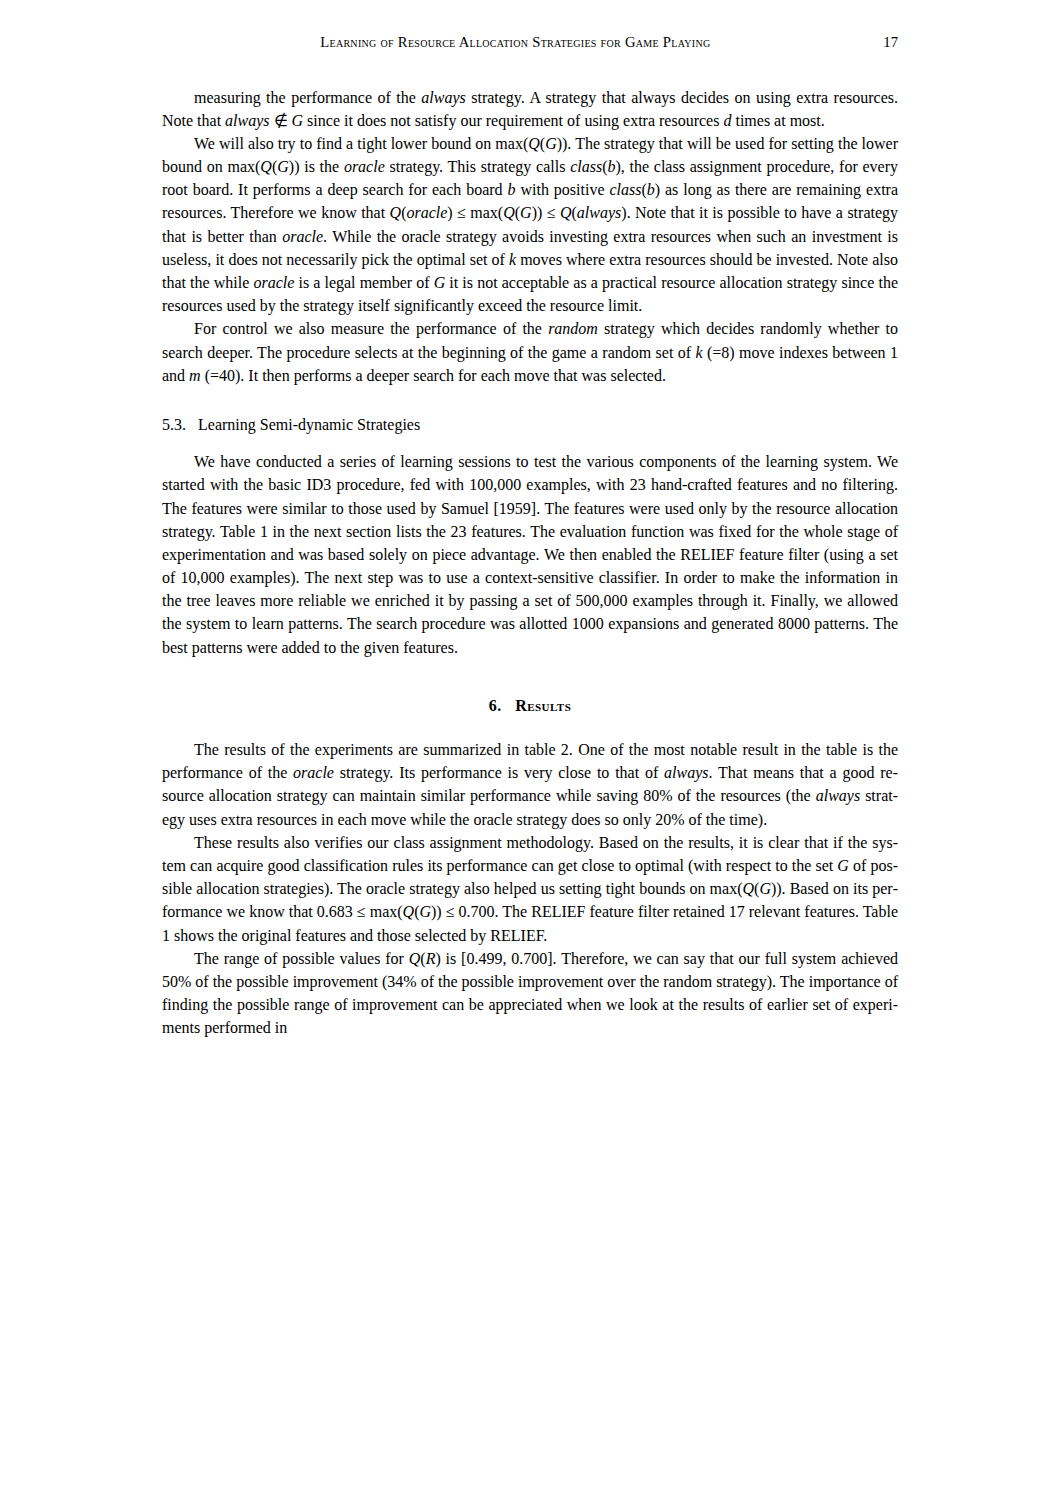Learning of Resource Allocation Strategies for Game Playing 17
measuring the performance of the always strategy. A strategy that always decides on using extra resources. Note that always ∉ G since it does not satisfy our requirement of using extra resources d times at most.
We will also try to find a tight lower bound on max(Q(G)). The strategy that will be used for setting the lower bound on max(Q(G)) is the oracle strategy. This strategy calls class(b), the class assignment procedure, for every root board. It performs a deep search for each board b with positive class(b) as long as there are remaining extra resources. Therefore we know that Q(oracle) ≤ max(Q(G)) ≤ Q(always). Note that it is possible to have a strategy that is better than oracle. While the oracle strategy avoids investing extra resources when such an investment is useless, it does not necessarily pick the optimal set of k moves where extra resources should be invested. Note also that the while oracle is a legal member of G it is not acceptable as a practical resource allocation strategy since the resources used by the strategy itself significantly exceed the resource limit.
For control we also measure the performance of the random strategy which decides randomly whether to search deeper. The procedure selects at the beginning of the game a random set of k (=8) move indexes between 1 and m (=40). It then performs a deeper search for each move that was selected.
5.3. Learning Semi-dynamic Strategies
We have conducted a series of learning sessions to test the various components of the learning system. We started with the basic ID3 procedure, fed with 100,000 examples, with 23 hand-crafted features and no filtering. The features were similar to those used by Samuel [1959]. The features were used only by the resource allocation strategy. Table 1 in the next section lists the 23 features. The evaluation function was fixed for the whole stage of experimentation and was based solely on piece advantage. We then enabled the RELIEF feature filter (using a set of 10,000 examples). The next step was to use a context-sensitive classifier. In order to make the information in the tree leaves more reliable we enriched it by passing a set of 500,000 examples through it. Finally, we allowed the system to learn patterns. The search procedure was allotted 1000 expansions and generated 8000 patterns. The best patterns were added to the given features.
6. Results
The results of the experiments are summarized in table 2. One of the most notable result in the table is the performance of the oracle strategy. Its performance is very close to that of always. That means that a good resource allocation strategy can maintain similar performance while saving 80% of the resources (the always strategy uses extra resources in each move while the oracle strategy does so only 20% of the time).
These results also verifies our class assignment methodology. Based on the results, it is clear that if the system can acquire good classification rules its performance can get close to optimal (with respect to the set G of possible allocation strategies). The oracle strategy also helped us setting tight bounds on max(Q(G)). Based on its performance we know that 0.683 ≤ max(Q(G)) ≤ 0.700. The RELIEF feature filter retained 17 relevant features. Table 1 shows the original features and those selected by RELIEF.
The range of possible values for Q(R) is [0.499, 0.700]. Therefore, we can say that our full system achieved 50% of the possible improvement (34% of the possible improvement over the random strategy). The importance of finding the possible range of improvement can be appreciated when we look at the results of earlier set of experiments performed in